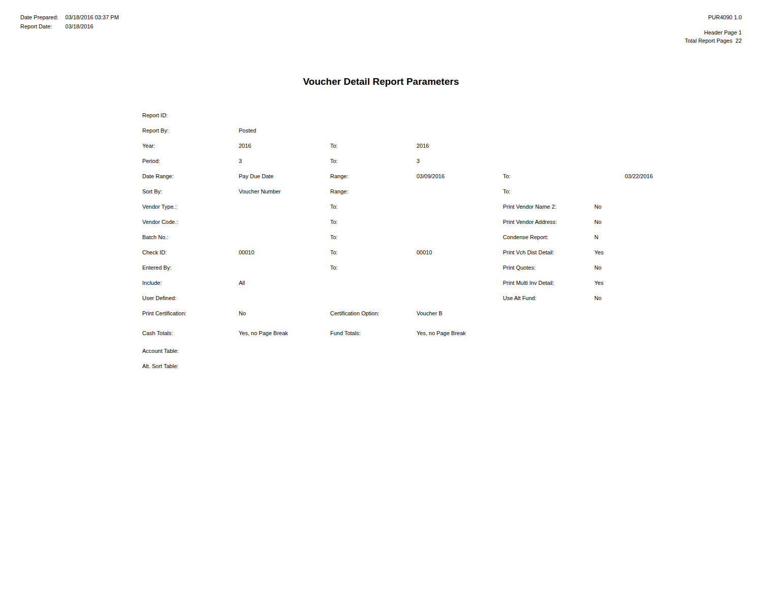PUR4090 1.0
Header Page 1
Total Report Pages 22
| Date Prepared: | 03/18/2016 03:37 PM |
| Report Date: | 03/18/2016 |
Voucher Detail Report Parameters
| Report ID: | | | | | | |
| Report By: | Posted | | | | | |
| Year: | 2016 | To: | 2016 | | | |
| Period: | 3 | To: | 3 | | | |
| Date Range: | Pay Due Date | Range: | 03/09/2016 | To: | | 03/22/2016 |
| Sort By: | Voucher Number | Range: | | To: | | |
| Vendor Type.: | | To: | | Print Vendor Name 2: | No | |
| Vendor Code.: | | To: | | Print Vendor Address: | No | |
| Batch No.: | | To: | | Condense Report: | N | |
| Check ID: | 00010 | To: | 00010 | Print Vch Dist Detail: | Yes | |
| Entered By: | | To: | | Print Quotes: | No | |
| Include: | All | | | Print Multi Inv Detail: | Yes | |
| User Defined: | | | | Use Alt Fund: | No | |
| Print Certification: | No | Certification Option: | Voucher B | | | |
| Cash Totals: | Yes, no Page Break | Fund Totals: | Yes, no Page Break | | | |
| Account Table: | | | | | | |
| Alt. Sort Table: | | | | | | |